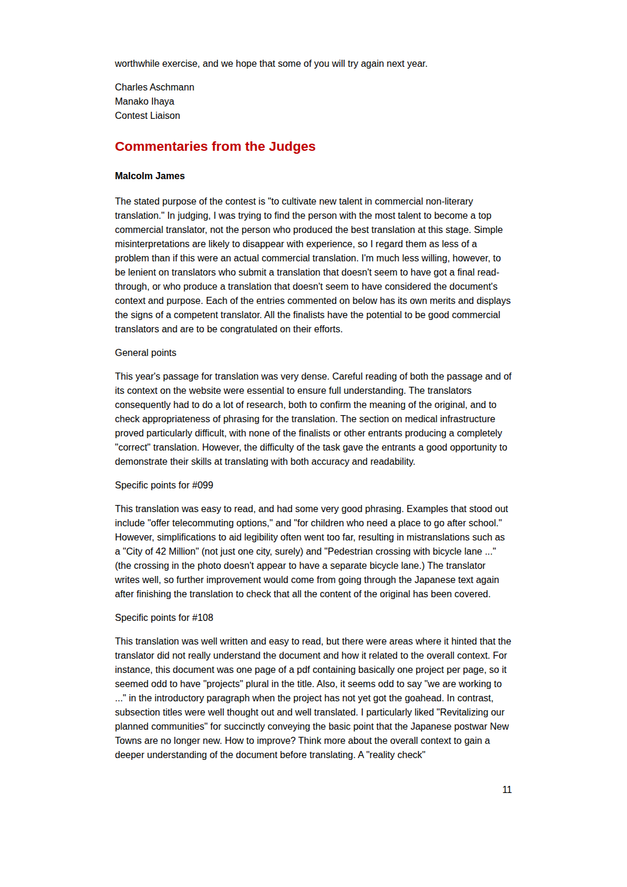worthwhile exercise, and we hope that some of you will try again next year.
Charles Aschmann
Manako Ihaya
Contest Liaison
Commentaries from the Judges
Malcolm James
The stated purpose of the contest is "to cultivate new talent in commercial non-literary translation." In judging, I was trying to find the person with the most talent to become a top commercial translator, not the person who produced the best translation at this stage. Simple misinterpretations are likely to disappear with experience, so I regard them as less of a problem than if this were an actual commercial translation. I'm much less willing, however, to be lenient on translators who submit a translation that doesn't seem to have got a final read-through, or who produce a translation that doesn't seem to have considered the document's context and purpose. Each of the entries commented on below has its own merits and displays the signs of a competent translator. All the finalists have the potential to be good commercial translators and are to be congratulated on their efforts.
General points
This year's passage for translation was very dense. Careful reading of both the passage and of its context on the website were essential to ensure full understanding. The translators consequently had to do a lot of research, both to confirm the meaning of the original, and to check appropriateness of phrasing for the translation. The section on medical infrastructure proved particularly difficult, with none of the finalists or other entrants producing a completely "correct" translation. However, the difficulty of the task gave the entrants a good opportunity to demonstrate their skills at translating with both accuracy and readability.
Specific points for #099
This translation was easy to read, and had some very good phrasing. Examples that stood out include "offer telecommuting options," and "for children who need a place to go after school." However, simplifications to aid legibility often went too far, resulting in mistranslations such as a "City of 42 Million" (not just one city, surely) and "Pedestrian crossing with bicycle lane ..." (the crossing in the photo doesn't appear to have a separate bicycle lane.) The translator writes well, so further improvement would come from going through the Japanese text again after finishing the translation to check that all the content of the original has been covered.
Specific points for #108
This translation was well written and easy to read, but there were areas where it hinted that the translator did not really understand the document and how it related to the overall context. For instance, this document was one page of a pdf containing basically one project per page, so it seemed odd to have "projects" plural in the title. Also, it seems odd to say "we are working to ..." in the introductory paragraph when the project has not yet got the goahead. In contrast, subsection titles were well thought out and well translated. I particularly liked "Revitalizing our planned communities" for succinctly conveying the basic point that the Japanese postwar New Towns are no longer new. How to improve? Think more about the overall context to gain a deeper understanding of the document before translating. A "reality check"
11